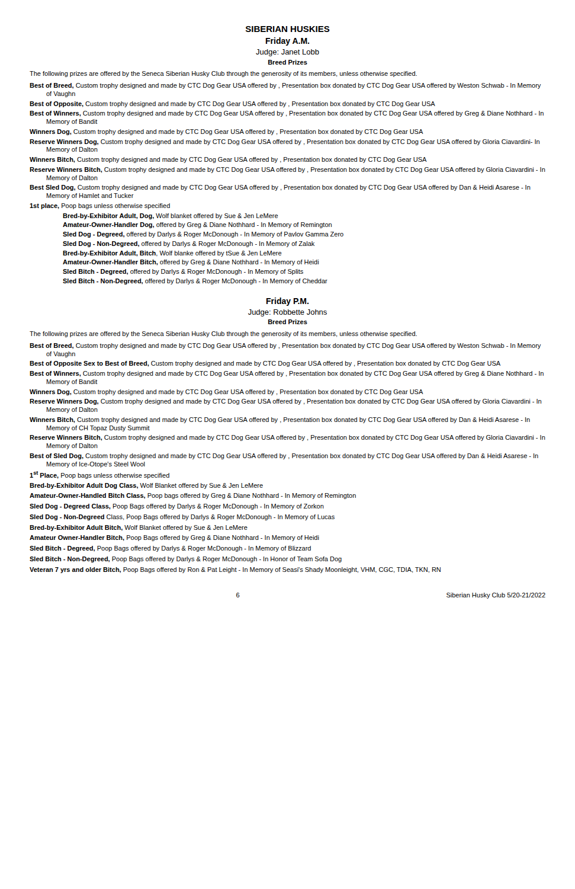SIBERIAN HUSKIES
Friday A.M.
Judge: Janet Lobb
Breed Prizes
The following prizes are offered by the Seneca Siberian Husky Club through the generosity of its members, unless otherwise specified.
Best of Breed, Custom trophy designed and made by CTC Dog Gear USA offered by , Presentation box donated by CTC Dog Gear USA offered by Weston Schwab - In Memory of Vaughn
Best of Opposite, Custom trophy designed and made by CTC Dog Gear USA offered by , Presentation box donated by CTC Dog Gear USA
Best of Winners, Custom trophy designed and made by CTC Dog Gear USA offered by , Presentation box donated by CTC Dog Gear USA offered by Greg & Diane Nothhard - In Memory of Bandit
Winners Dog, Custom trophy designed and made by CTC Dog Gear USA offered by , Presentation box donated by CTC Dog Gear USA
Reserve Winners Dog, Custom trophy designed and made by CTC Dog Gear USA offered by , Presentation box donated by CTC Dog Gear USA offered by Gloria Ciavardini- In Memory of Dalton
Winners Bitch, Custom trophy designed and made by CTC Dog Gear USA offered by , Presentation box donated by CTC Dog Gear USA
Reserve Winners Bitch, Custom trophy designed and made by CTC Dog Gear USA offered by , Presentation box donated by CTC Dog Gear USA offered by Gloria Ciavardini - In Memory of Dalton
Best Sled Dog, Custom trophy designed and made by CTC Dog Gear USA offered by , Presentation box donated by CTC Dog Gear USA offered by Dan & Heidi Asarese - In Memory of Hamlet and Tucker
1st place, Poop bags unless otherwise specified
Bred-by-Exhibitor Adult, Dog, Wolf blanket offered by Sue & Jen LeMere
Amateur-Owner-Handler Dog, offered by Greg & Diane Nothhard - In Memory of Remington
Sled Dog - Degreed, offered by Darlys & Roger McDonough - In Memory of Pavlov Gamma Zero
Sled Dog - Non-Degreed, offered by Darlys & Roger McDonough - In Memory of Zalak
Bred-by-Exhibitor Adult, Bitch, Wolf blanke offered by tSue & Jen LeMere
Amateur-Owner-Handler Bitch, offered by Greg & Diane Nothhard - In Memory of Heidi
Sled Bitch - Degreed, offered by Darlys & Roger McDonough - In Memory of Splits
Sled Bitch - Non-Degreed, offered by Darlys & Roger McDonough - In Memory of Cheddar
Friday P.M.
Judge: Robbette Johns
Breed Prizes
The following prizes are offered by the Seneca Siberian Husky Club through the generosity of its members, unless otherwise specified.
Best of Breed, Custom trophy designed and made by CTC Dog Gear USA offered by , Presentation box donated by CTC Dog Gear USA offered by Weston Schwab - In Memory of Vaughn
Best of Opposite Sex to Best of Breed, Custom trophy designed and made by CTC Dog Gear USA offered by , Presentation box donated by CTC Dog Gear USA
Best of Winners, Custom trophy designed and made by CTC Dog Gear USA offered by , Presentation box donated by CTC Dog Gear USA offered by Greg & Diane Nothhard - In Memory of Bandit
Winners Dog, Custom trophy designed and made by CTC Dog Gear USA offered by , Presentation box donated by CTC Dog Gear USA
Reserve Winners Dog, Custom trophy designed and made by CTC Dog Gear USA offered by , Presentation box donated by CTC Dog Gear USA offered by Gloria Ciavardini - In Memory of Dalton
Winners Bitch, Custom trophy designed and made by CTC Dog Gear USA offered by , Presentation box donated by CTC Dog Gear USA offered by Dan & Heidi Asarese - In Memory of CH Topaz Dusty Summit
Reserve Winners Bitch, Custom trophy designed and made by CTC Dog Gear USA offered by , Presentation box donated by CTC Dog Gear USA offered by Gloria Ciavardini - In Memory of Dalton
Best of Sled Dog, Custom trophy designed and made by CTC Dog Gear USA offered by , Presentation box donated by CTC Dog Gear USA offered by Dan & Heidi Asarese - In Memory of Ice-Otope's Steel Wool
1st Place, Poop bags unless otherwise specified
Bred-by-Exhibitor Adult Dog Class, Wolf Blanket offered by Sue & Jen LeMere
Amateur-Owner-Handled Bitch Class, Poop bags offered by Greg & Diane Nothhard - In Memory of Remington
Sled Dog - Degreed Class, Poop Bags offered by Darlys & Roger McDonough - In Memory of Zorkon
Sled Dog - Non-Degreed Class, Poop Bags offered by Darlys & Roger McDonough - In Memory of Lucas
Bred-by-Exhibitor Adult Bitch, Wolf Blanket offered by Sue & Jen LeMere
Amateur Owner-Handler Bitch, Poop Bags offered by Greg & Diane Nothhard - In Memory of Heidi
Sled Bitch - Degreed, Poop Bags offered by Darlys & Roger McDonough - In Memory of Blizzard
Sled Bitch - Non-Degreed, Poop Bags offered by Darlys & Roger McDonough - In Honor of Team Sofa Dog
Veteran 7 yrs and older Bitch, Poop Bags offered by Ron & Pat Leight - In Memory of Seasi's Shady Moonleight, VHM, CGC, TDIA, TKN, RN
6 Siberian Husky Club 5/20-21/2022